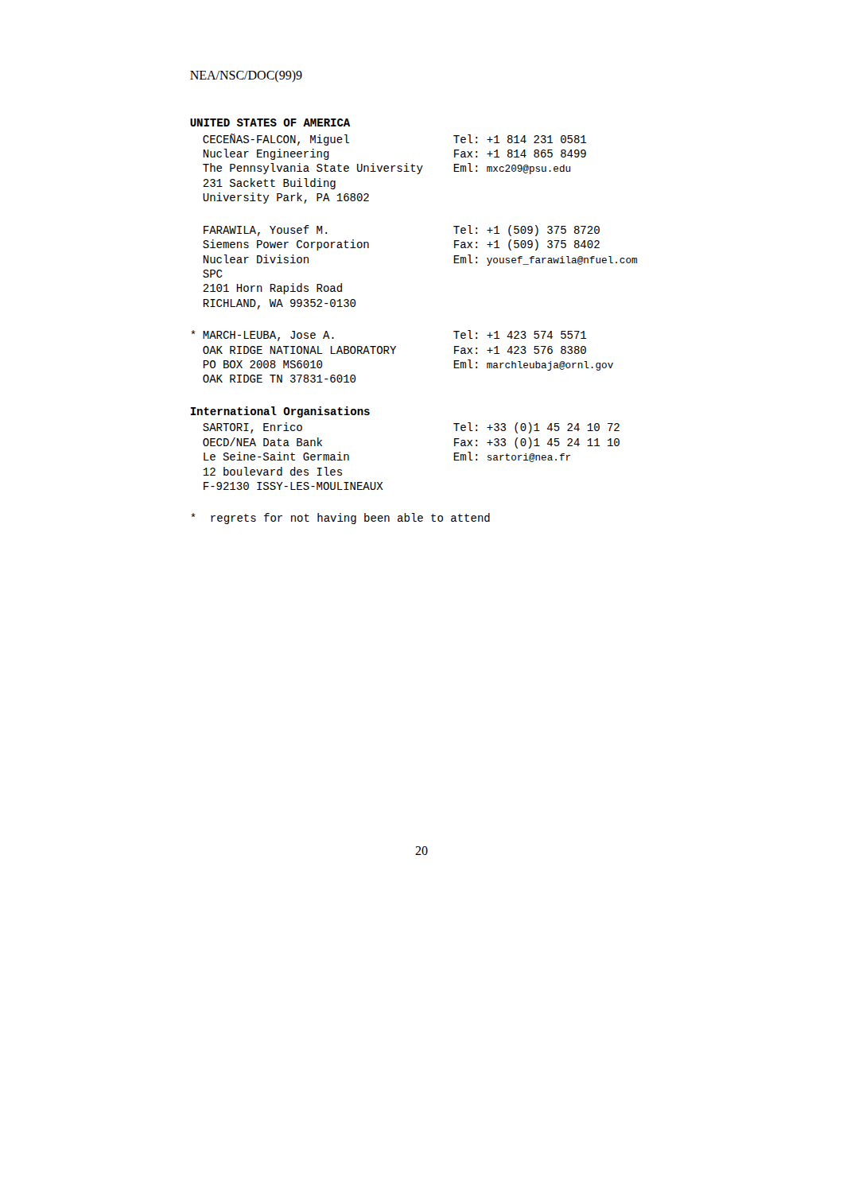NEA/NSC/DOC(99)9
UNITED STATES OF AMERICA
CECEÑAS-FALCON, Miguel Nuclear Engineering The Pennsylvania State University 231 Sackett Building University Park, PA 16802
Tel: +1 814 231 0581 Fax: +1 814 865 8499 Eml: mxc209@psu.edu
FARAWILA, Yousef M. Siemens Power Corporation Nuclear Division SPC 2101 Horn Rapids Road RICHLAND, WA 99352-0130
Tel: +1 (509) 375 8720 Fax: +1 (509) 375 8402 Eml: yousef_farawila@nfuel.com
*
MARCH-LEUBA, Jose A. OAK RIDGE NATIONAL LABORATORY PO BOX 2008 MS6010 OAK RIDGE TN 37831-6010
Tel: +1 423 574 5571 Fax: +1 423 576 8380 Eml: marchleubaja@ornl.gov
International Organisations
SARTORI, Enrico OECD/NEA Data Bank Le Seine-Saint Germain 12 boulevard des Iles F-92130 ISSY-LES-MOULINEAUX
Tel: +33 (0)1 45 24 10 72 Fax: +33 (0)1 45 24 11 10 Eml: sartori@nea.fr
* regrets for not having been able to attend
20